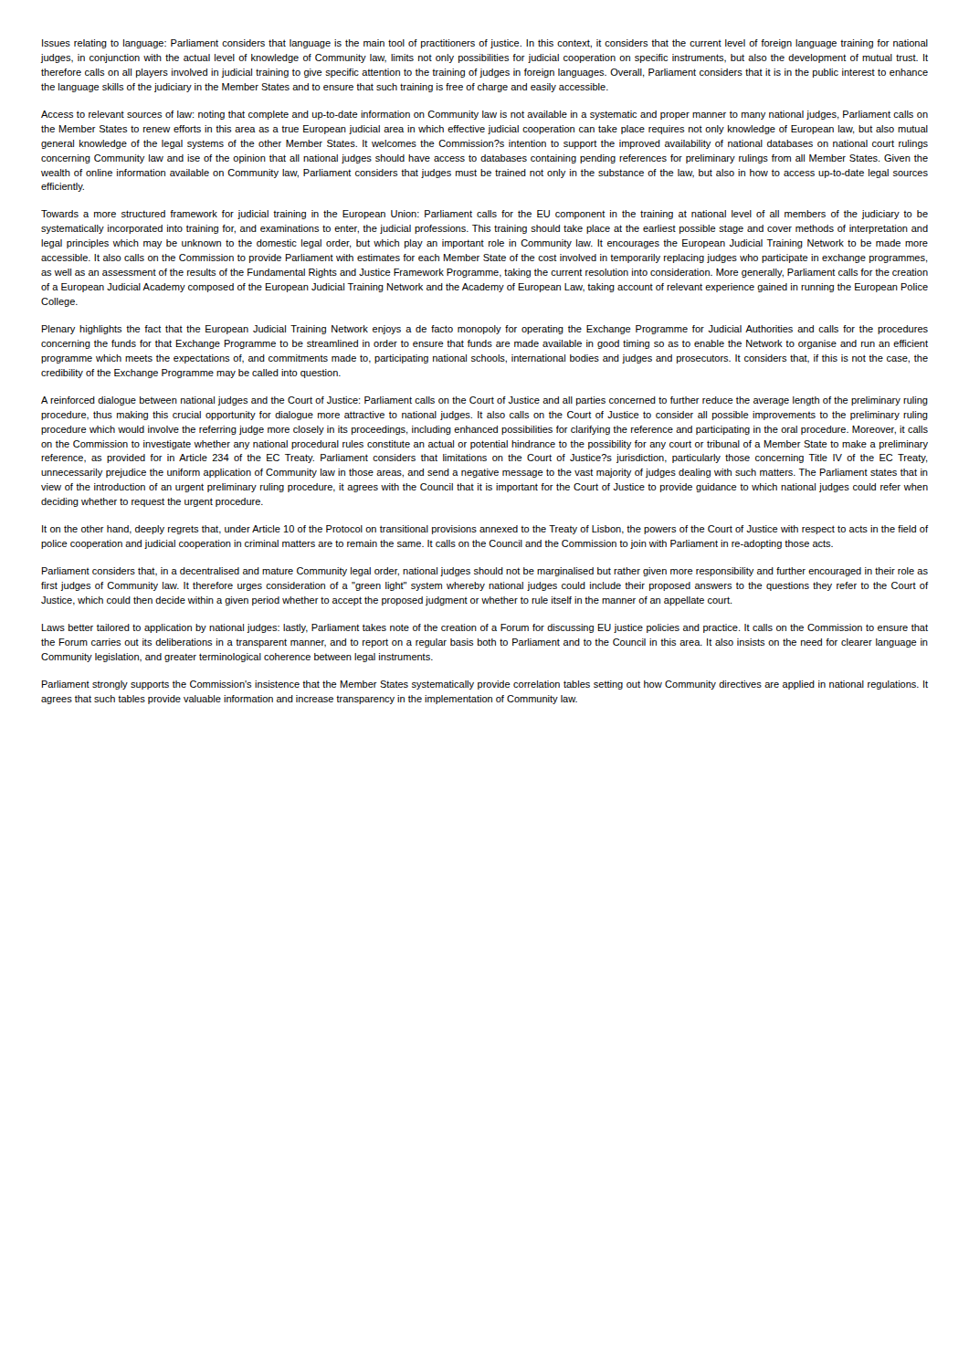Issues relating to language: Parliament considers that language is the main tool of practitioners of justice. In this context, it considers that the current level of foreign language training for national judges, in conjunction with the actual level of knowledge of Community law, limits not only possibilities for judicial cooperation on specific instruments, but also the development of mutual trust. It therefore calls on all players involved in judicial training to give specific attention to the training of judges in foreign languages. Overall, Parliament considers that it is in the public interest to enhance the language skills of the judiciary in the Member States and to ensure that such training is free of charge and easily accessible.
Access to relevant sources of law: noting that complete and up-to-date information on Community law is not available in a systematic and proper manner to many national judges, Parliament calls on the Member States to renew efforts in this area as a true European judicial area in which effective judicial cooperation can take place requires not only knowledge of European law, but also mutual general knowledge of the legal systems of the other Member States. It welcomes the Commission?s intention to support the improved availability of national databases on national court rulings concerning Community law and ise of the opinion that all national judges should have access to databases containing pending references for preliminary rulings from all Member States. Given the wealth of online information available on Community law, Parliament considers that judges must be trained not only in the substance of the law, but also in how to access up-to-date legal sources efficiently.
Towards a more structured framework for judicial training in the European Union: Parliament calls for the EU component in the training at national level of all members of the judiciary to be systematically incorporated into training for, and examinations to enter, the judicial professions. This training should take place at the earliest possible stage and cover methods of interpretation and legal principles which may be unknown to the domestic legal order, but which play an important role in Community law. It encourages the European Judicial Training Network to be made more accessible. It also calls on the Commission to provide Parliament with estimates for each Member State of the cost involved in temporarily replacing judges who participate in exchange programmes, as well as an assessment of the results of the Fundamental Rights and Justice Framework Programme, taking the current resolution into consideration. More generally, Parliament calls for the creation of a European Judicial Academy composed of the European Judicial Training Network and the Academy of European Law, taking account of relevant experience gained in running the European Police College.
Plenary highlights the fact that the European Judicial Training Network enjoys a de facto monopoly for operating the Exchange Programme for Judicial Authorities and calls for the procedures concerning the funds for that Exchange Programme to be streamlined in order to ensure that funds are made available in good timing so as to enable the Network to organise and run an efficient programme which meets the expectations of, and commitments made to, participating national schools, international bodies and judges and prosecutors. It considers that, if this is not the case, the credibility of the Exchange Programme may be called into question.
A reinforced dialogue between national judges and the Court of Justice: Parliament calls on the Court of Justice and all parties concerned to further reduce the average length of the preliminary ruling procedure, thus making this crucial opportunity for dialogue more attractive to national judges. It also calls on the Court of Justice to consider all possible improvements to the preliminary ruling procedure which would involve the referring judge more closely in its proceedings, including enhanced possibilities for clarifying the reference and participating in the oral procedure. Moreover, it calls on the Commission to investigate whether any national procedural rules constitute an actual or potential hindrance to the possibility for any court or tribunal of a Member State to make a preliminary reference, as provided for in Article 234 of the EC Treaty. Parliament considers that limitations on the Court of Justice?s jurisdiction, particularly those concerning Title IV of the EC Treaty, unnecessarily prejudice the uniform application of Community law in those areas, and send a negative message to the vast majority of judges dealing with such matters. The Parliament states that in view of the introduction of an urgent preliminary ruling procedure, it agrees with the Council that it is important for the Court of Justice to provide guidance to which national judges could refer when deciding whether to request the urgent procedure.
It on the other hand, deeply regrets that, under Article 10 of the Protocol on transitional provisions annexed to the Treaty of Lisbon, the powers of the Court of Justice with respect to acts in the field of police cooperation and judicial cooperation in criminal matters are to remain the same. It calls on the Council and the Commission to join with Parliament in re-adopting those acts.
Parliament considers that, in a decentralised and mature Community legal order, national judges should not be marginalised but rather given more responsibility and further encouraged in their role as first judges of Community law. It therefore urges consideration of a "green light" system whereby national judges could include their proposed answers to the questions they refer to the Court of Justice, which could then decide within a given period whether to accept the proposed judgment or whether to rule itself in the manner of an appellate court.
Laws better tailored to application by national judges: lastly, Parliament takes note of the creation of a Forum for discussing EU justice policies and practice. It calls on the Commission to ensure that the Forum carries out its deliberations in a transparent manner, and to report on a regular basis both to Parliament and to the Council in this area. It also insists on the need for clearer language in Community legislation, and greater terminological coherence between legal instruments.
Parliament strongly supports the Commission's insistence that the Member States systematically provide correlation tables setting out how Community directives are applied in national regulations. It agrees that such tables provide valuable information and increase transparency in the implementation of Community law.